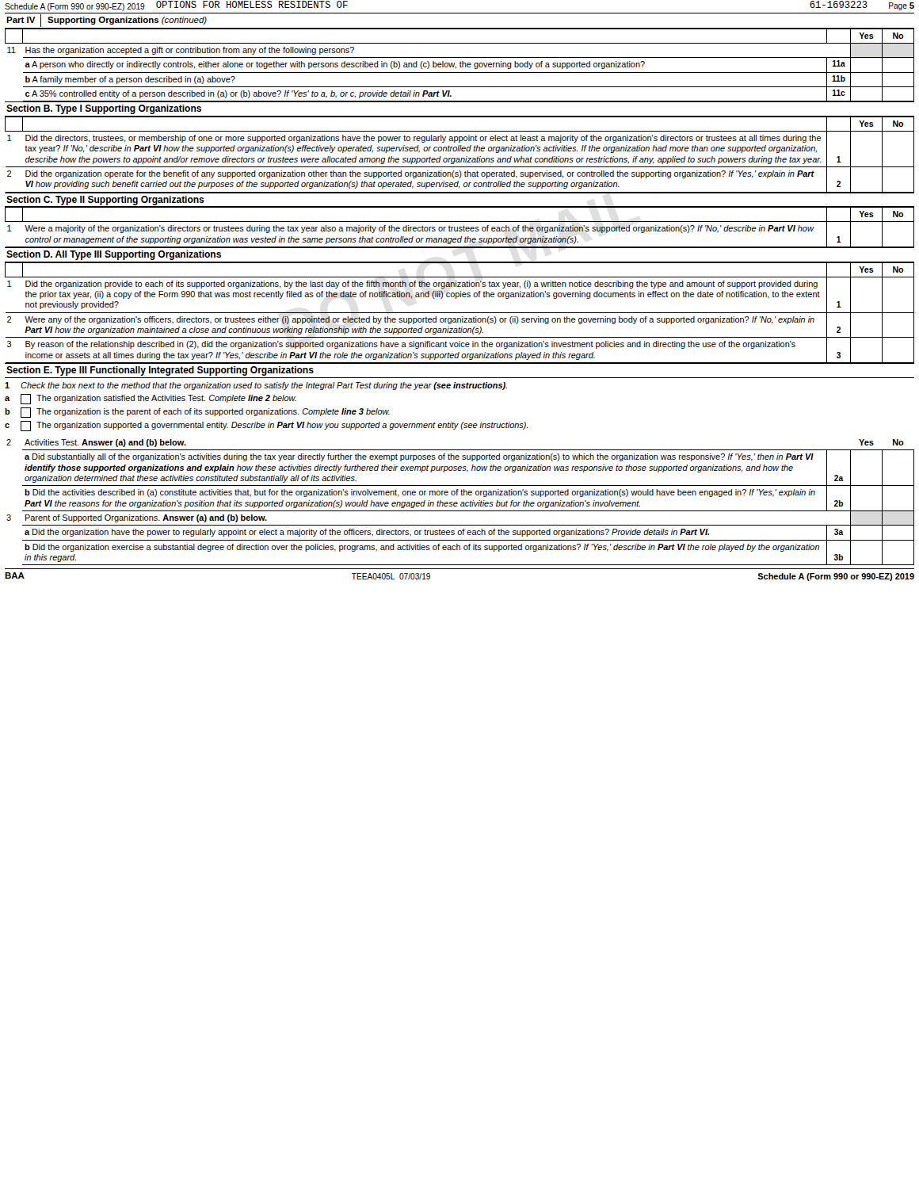DO NOT MAIL
Schedule A (Form 990 or 990-EZ) 2019
OPTIONS FOR HOMELESS RESIDENTS OF
61-1693223
Page 5
Part IV
Supporting Organizations (continued)
| | | | Yes | No |
| 11 | Has the organization accepted a gift or contribution from any of the following persons? | | | |
| | a A person who directly or indirectly controls, either alone or together with persons described in (b) and (c) below, the governing body of a supported organization? | 11a | | |
| | b A family member of a person described in (a) above? | 11b | | |
| | c A 35% controlled entity of a person described in (a) or (b) above? If 'Yes' to a, b, or c, provide detail in Part VI. | 11c | | |
Section B. Type I Supporting Organizations
| | | | Yes | No |
| 1 | Did the directors, trustees, or membership of one or more supported organizations have the power to regularly appoint or elect at least a majority of the organization's directors or trustees at all times during the tax year? If 'No,' describe in Part VI how the supported organization(s) effectively operated, supervised, or controlled the organization's activities. If the organization had more than one supported organization, describe how the powers to appoint and/or remove directors or trustees were allocated among the supported organizations and what conditions or restrictions, if any, applied to such powers during the tax year. | 1 | | |
| 2 | Did the organization operate for the benefit of any supported organization other than the supported organization(s) that operated, supervised, or controlled the supporting organization? If 'Yes,' explain in Part VI how providing such benefit carried out the purposes of the supported organization(s) that operated, supervised, or controlled the supporting organization. | 2 | | |
Section C. Type II Supporting Organizations
| | | | Yes | No |
| 1 | Were a majority of the organization's directors or trustees during the tax year also a majority of the directors or trustees of each of the organization's supported organization(s)? If 'No,' describe in Part VI how control or management of the supporting organization was vested in the same persons that controlled or managed the supported organization(s). | 1 | | |
Section D. All Type III Supporting Organizations
| | | | Yes | No |
| 1 | Did the organization provide to each of its supported organizations, by the last day of the fifth month of the organization's tax year, (i) a written notice describing the type and amount of support provided during the prior tax year, (ii) a copy of the Form 990 that was most recently filed as of the date of notification, and (iii) copies of the organization's governing documents in effect on the date of notification, to the extent not previously provided? | 1 | | |
| 2 | Were any of the organization's officers, directors, or trustees either (i) appointed or elected by the supported organization(s) or (ii) serving on the governing body of a supported organization? If 'No,' explain in Part VI how the organization maintained a close and continuous working relationship with the supported organization(s). | 2 | | |
| 3 | By reason of the relationship described in (2), did the organization's supported organizations have a significant voice in the organization's investment policies and in directing the use of the organization's income or assets at all times during the tax year? If 'Yes,' describe in Part VI the role the organization's supported organizations played in this regard. | 3 | | |
Section E. Type III Functionally Integrated Supporting Organizations
1
Check the box next to the method that the organization used to satisfy the Integral Part Test during the year (see instructions).
a
The organization satisfied the Activities Test. Complete line 2 below.
b
The organization is the parent of each of its supported organizations. Complete line 3 below.
c
The organization supported a governmental entity. Describe in Part VI how you supported a government entity (see instructions).
| 2 | Activities Test. Answer (a) and (b) below. | | Yes | No |
| | a Did substantially all of the organization's activities during the tax year directly further the exempt purposes of the supported organization(s) to which the organization was responsive? If 'Yes,' then in Part VI identify those supported organizations and explain how these activities directly furthered their exempt purposes, how the organization was responsive to those supported organizations, and how the organization determined that these activities constituted substantially all of its activities. | 2a | | |
| | b Did the activities described in (a) constitute activities that, but for the organization's involvement, one or more of the organization's supported organization(s) would have been engaged in? If 'Yes,' explain in Part VI the reasons for the organization's position that its supported organization(s) would have engaged in these activities but for the organization's involvement. | 2b | | |
| 3 | Parent of Supported Organizations. Answer (a) and (b) below. | | | |
| | a Did the organization have the power to regularly appoint or elect a majority of the officers, directors, or trustees of each of the supported organizations? Provide details in Part VI. | 3a | | |
| | b Did the organization exercise a substantial degree of direction over the policies, programs, and activities of each of its supported organizations? If 'Yes,' describe in Part VI the role played by the organization in this regard. | 3b | | |
BAA
TEEA0405L 07/03/19
Schedule A (Form 990 or 990-EZ) 2019